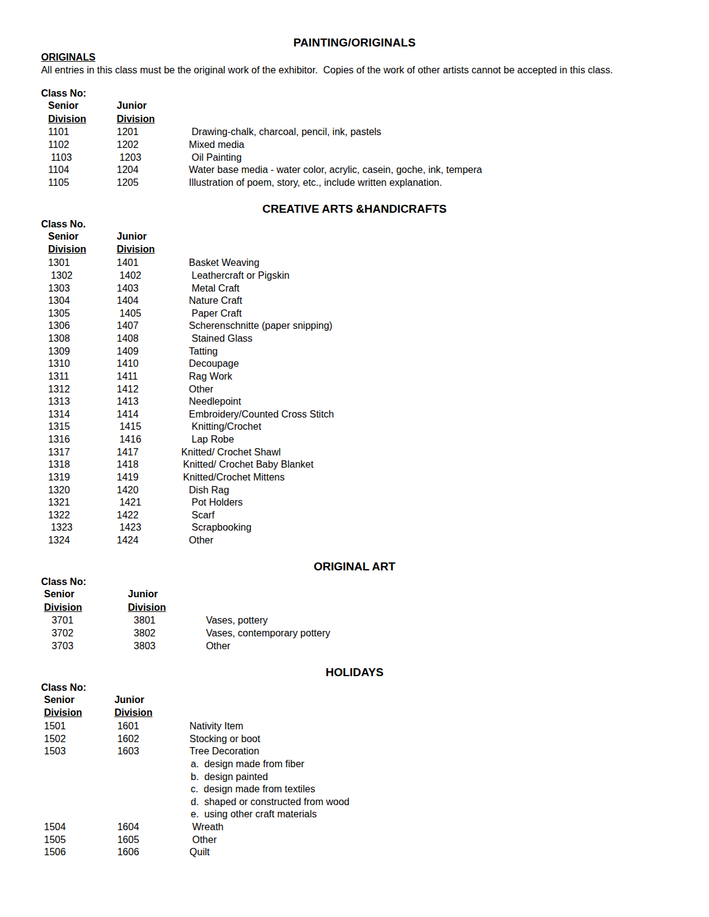PAINTING/ORIGINALS
ORIGINALS
All entries in this class must be the original work of the exhibitor. Copies of the work of other artists cannot be accepted in this class.
Class No:
| Senior | Junior | |
| --- | --- | --- |
| Division | Division | |
| 1101 | 1201 | Drawing-chalk, charcoal, pencil, ink, pastels |
| 1102 | 1202 | Mixed media |
| 1103 | 1203 | Oil Painting |
| 1104 | 1204 | Water base media - water color, acrylic, casein, goche, ink, tempera |
| 1105 | 1205 | Illustration of poem, story, etc., include written explanation. |
CREATIVE ARTS &HANDICRAFTS
Class No.
| Senior | Junior | |
| --- | --- | --- |
| Division | Division | |
| 1301 | 1401 | Basket Weaving |
| 1302 | 1402 | Leathercraft or Pigskin |
| 1303 | 1403 | Metal Craft |
| 1304 | 1404 | Nature Craft |
| 1305 | 1405 | Paper Craft |
| 1306 | 1407 | Scherenschnitte (paper snipping) |
| 1308 | 1408 | Stained Glass |
| 1309 | 1409 | Tatting |
| 1310 | 1410 | Decoupage |
| 1311 | 1411 | Rag Work |
| 1312 | 1412 | Other |
| 1313 | 1413 | Needlepoint |
| 1314 | 1414 | Embroidery/Counted Cross Stitch |
| 1315 | 1415 | Knitting/Crochet |
| 1316 | 1416 | Lap Robe |
| 1317 | 1417 | Knitted/ Crochet Shawl |
| 1318 | 1418 | Knitted/ Crochet Baby Blanket |
| 1319 | 1419 | Knitted/Crochet Mittens |
| 1320 | 1420 | Dish Rag |
| 1321 | 1421 | Pot Holders |
| 1322 | 1422 | Scarf |
| 1323 | 1423 | Scrapbooking |
| 1324 | 1424 | Other |
ORIGINAL ART
Class No:
| Senior | Junior | |
| --- | --- | --- |
| Division | Division | |
| 3701 | 3801 | Vases, pottery |
| 3702 | 3802 | Vases, contemporary pottery |
| 3703 | 3803 | Other |
HOLIDAYS
Class No:
| Senior | Junior | |
| --- | --- | --- |
| Division | Division | |
| 1501 | 1601 | Nativity Item |
| 1502 | 1602 | Stocking or boot |
| 1503 | 1603 | Tree Decoration |
a. design made from fiber
b. design painted
c. design made from textiles
d. shaped or constructed from wood
e. using other craft materials
| 1504 | 1604 | Wreath |
| 1505 | 1605 | Other |
| 1506 | 1606 | Quilt |